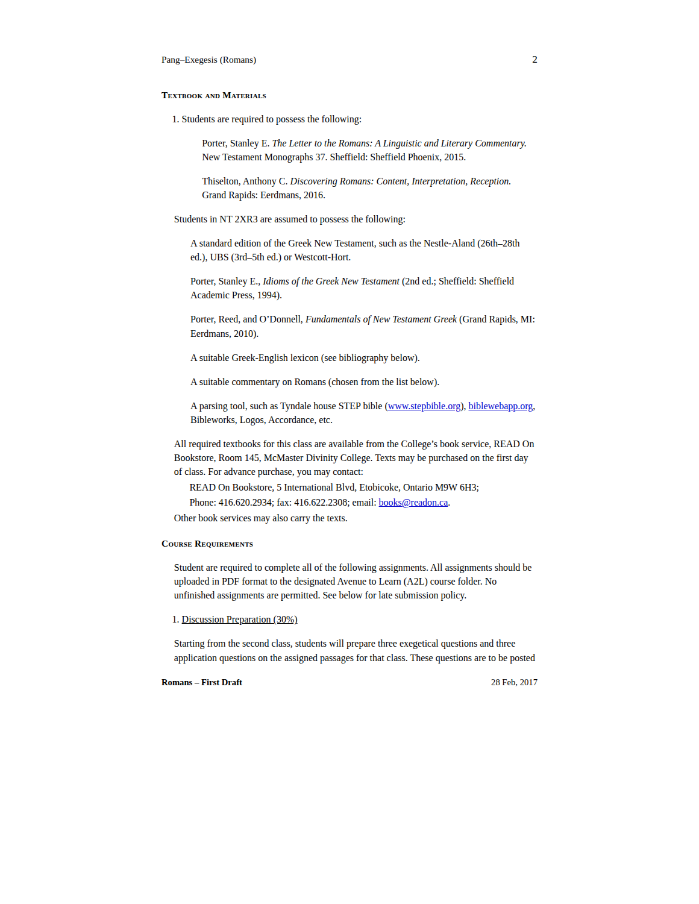Pang–Exegesis (Romans) 2
Textbook and Materials
Students are required to possess the following:
Porter, Stanley E. The Letter to the Romans: A Linguistic and Literary Commentary. New Testament Monographs 37. Sheffield: Sheffield Phoenix, 2015.
Thiselton, Anthony C. Discovering Romans: Content, Interpretation, Reception. Grand Rapids: Eerdmans, 2016.
Students in NT 2XR3 are assumed to possess the following:
A standard edition of the Greek New Testament, such as the Nestle-Aland (26th–28th ed.), UBS (3rd–5th ed.) or Westcott-Hort.
Porter, Stanley E., Idioms of the Greek New Testament (2nd ed.; Sheffield: Sheffield Academic Press, 1994).
Porter, Reed, and O’Donnell, Fundamentals of New Testament Greek (Grand Rapids, MI: Eerdmans, 2010).
A suitable Greek-English lexicon (see bibliography below).
A suitable commentary on Romans (chosen from the list below).
A parsing tool, such as Tyndale house STEP bible (www.stepbible.org), biblewebapp.org, Bibleworks, Logos, Accordance, etc.
All required textbooks for this class are available from the College’s book service, READ On Bookstore, Room 145, McMaster Divinity College. Texts may be purchased on the first day of class. For advance purchase, you may contact:
READ On Bookstore, 5 International Blvd, Etobicoke, Ontario M9W 6H3;
Phone: 416.620.2934; fax: 416.622.2308; email: books@readon.ca.
Other book services may also carry the texts.
Course Requirements
Student are required to complete all of the following assignments. All assignments should be uploaded in PDF format to the designated Avenue to Learn (A2L) course folder. No unfinished assignments are permitted. See below for late submission policy.
Discussion Preparation (30%)
Starting from the second class, students will prepare three exegetical questions and three application questions on the assigned passages for that class. These questions are to be posted
Romans – First Draft 28 Feb, 2017